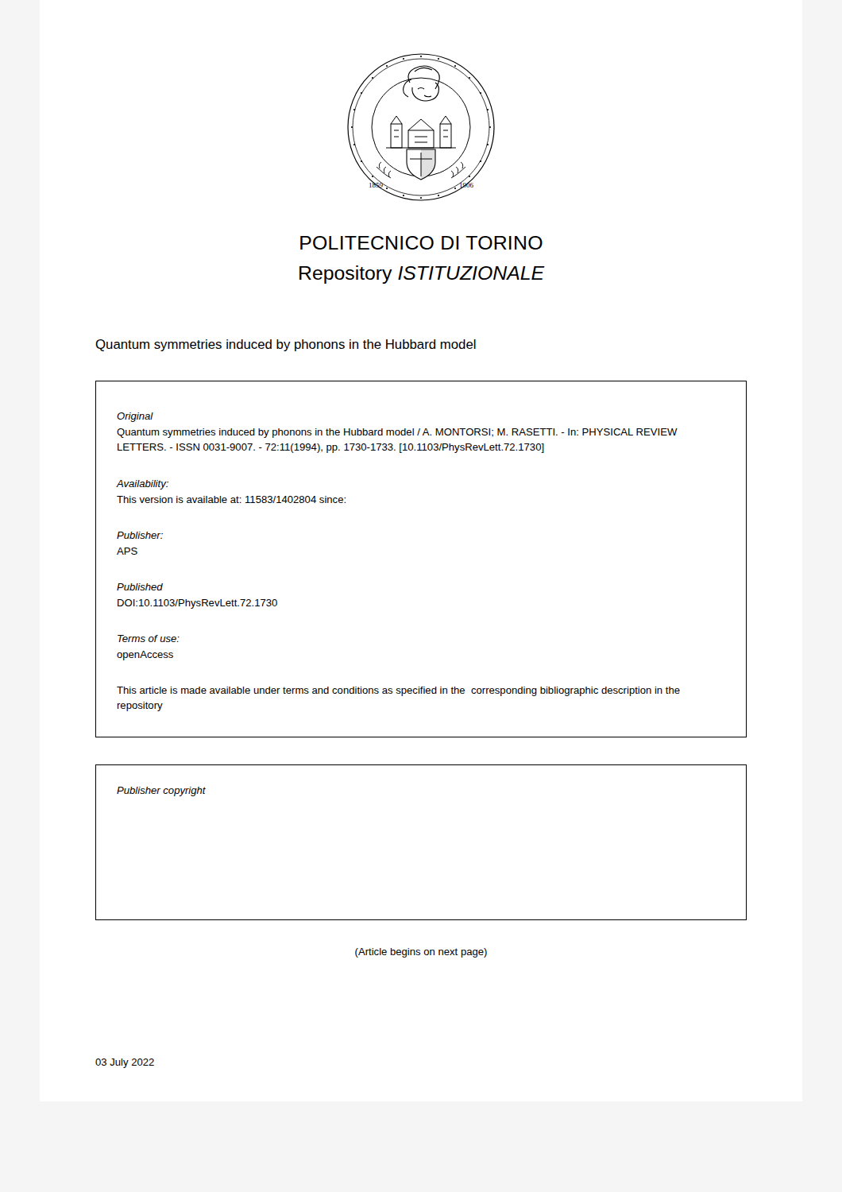1859 1906
POLITECNICO DI TORINO
Repository ISTITUZIONALE
Quantum symmetries induced by phonons in the Hubbard model
Original Quantum symmetries induced by phonons in the Hubbard model / A. MONTORSI; M. RASETTI. - In: PHYSICAL REVIEW LETTERS. - ISSN 0031-9007. - 72:11(1994), pp. 1730-1733. [10.1103/PhysRevLett.72.1730]
Availability: This version is available at: 11583/1402804 since:
Publisher: APS
Published DOI:10.1103/PhysRevLett.72.1730
Terms of use: openAccess
This article is made available under terms and conditions as specified in the corresponding bibliographic description in the repository
Publisher copyright
(Article begins on next page)
03 July 2022